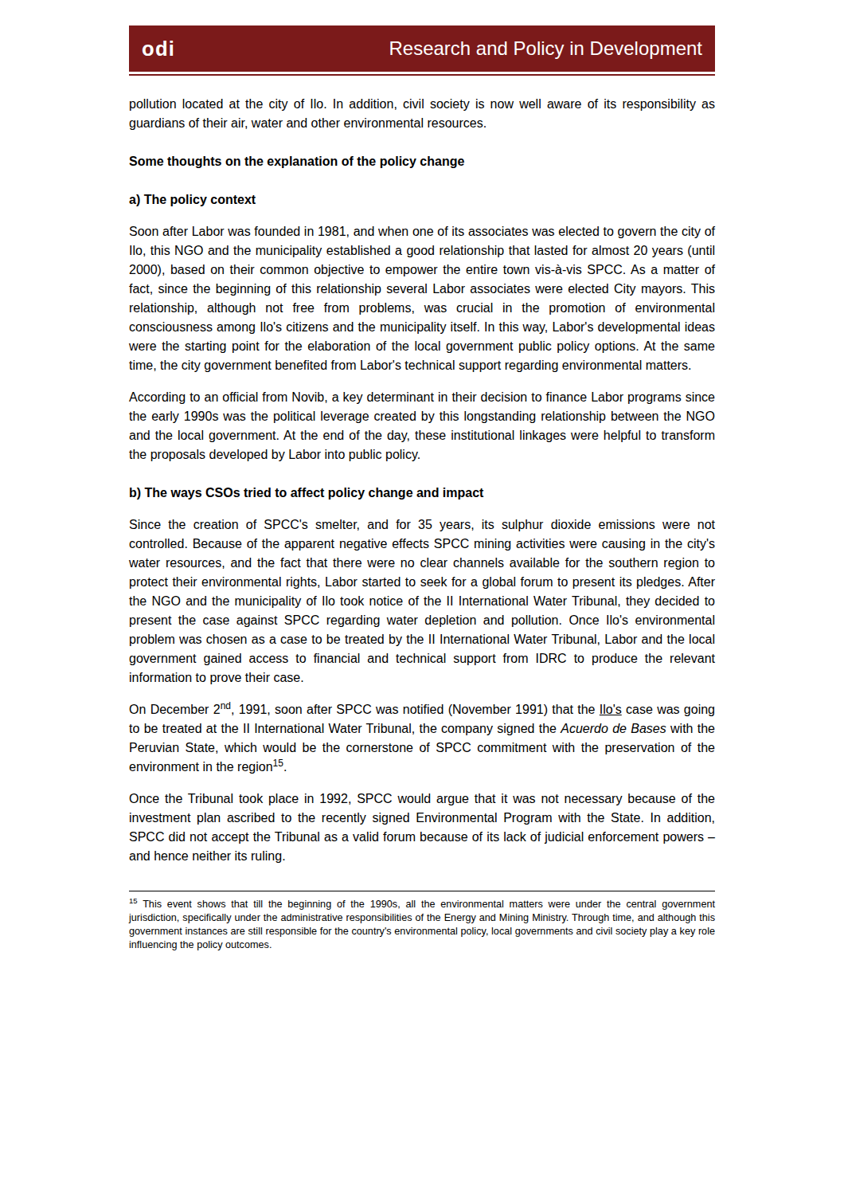odi Research and Policy in Development
pollution located at the city of Ilo. In addition, civil society is now well aware of its responsibility as guardians of their air, water and other environmental resources.
Some thoughts on the explanation of the policy change
a) The policy context
Soon after Labor was founded in 1981, and when one of its associates was elected to govern the city of Ilo, this NGO and the municipality established a good relationship that lasted for almost 20 years (until 2000), based on their common objective to empower the entire town vis-à-vis SPCC. As a matter of fact, since the beginning of this relationship several Labor associates were elected City mayors. This relationship, although not free from problems, was crucial in the promotion of environmental consciousness among Ilo's citizens and the municipality itself. In this way, Labor's developmental ideas were the starting point for the elaboration of the local government public policy options. At the same time, the city government benefited from Labor's technical support regarding environmental matters.
According to an official from Novib, a key determinant in their decision to finance Labor programs since the early 1990s was the political leverage created by this longstanding relationship between the NGO and the local government. At the end of the day, these institutional linkages were helpful to transform the proposals developed by Labor into public policy.
b) The ways CSOs tried to affect policy change and impact
Since the creation of SPCC's smelter, and for 35 years, its sulphur dioxide emissions were not controlled. Because of the apparent negative effects SPCC mining activities were causing in the city's water resources, and the fact that there were no clear channels available for the southern region to protect their environmental rights, Labor started to seek for a global forum to present its pledges. After the NGO and the municipality of Ilo took notice of the II International Water Tribunal, they decided to present the case against SPCC regarding water depletion and pollution. Once Ilo's environmental problem was chosen as a case to be treated by the II International Water Tribunal, Labor and the local government gained access to financial and technical support from IDRC to produce the relevant information to prove their case.
On December 2nd, 1991, soon after SPCC was notified (November 1991) that the Ilo's case was going to be treated at the II International Water Tribunal, the company signed the Acuerdo de Bases with the Peruvian State, which would be the cornerstone of SPCC commitment with the preservation of the environment in the region15.
Once the Tribunal took place in 1992, SPCC would argue that it was not necessary because of the investment plan ascribed to the recently signed Environmental Program with the State. In addition, SPCC did not accept the Tribunal as a valid forum because of its lack of judicial enforcement powers –and hence neither its ruling.
15 This event shows that till the beginning of the 1990s, all the environmental matters were under the central government jurisdiction, specifically under the administrative responsibilities of the Energy and Mining Ministry. Through time, and although this government instances are still responsible for the country's environmental policy, local governments and civil society play a key role influencing the policy outcomes.